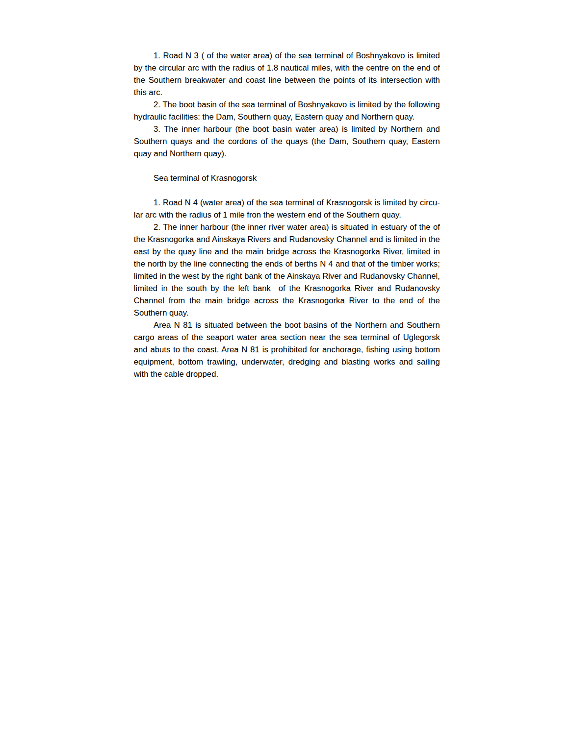1. Road N 3 ( of the water area) of the sea terminal of Boshnyakovo is limited by the circular arc with the radius of 1.8 nautical miles, with the centre on the end of the Southern breakwater and coast line between the points of its intersection with this arc.
2. The boot basin of the sea terminal of Boshnyakovo is limited by the following hydraulic facilities: the Dam, Southern quay, Eastern quay and Northern quay.
3. The inner harbour (the boot basin water area) is limited by Northern and Southern quays and the cordons of the quays (the Dam, Southern quay, Eastern quay and Northern quay).
Sea terminal of Krasnogorsk
1. Road N 4 (water area) of the sea terminal of Krasnogorsk is limited by circular arc with the radius of 1 mile fron the western end of the Southern quay.
2. The inner harbour (the inner river water area) is situated in estuary of the of the Krasnogorka and Ainskaya Rivers and Rudanovsky Channel and is limited in the east by the quay line and the main bridge across the Krasnogorka River, limited in the north by the line connecting the ends of berths N 4 and that of the timber works; limited in the west by the right bank of the Ainskaya River and Rudanovsky Channel, limited in the south by the left bank of the Krasnogorka River and Rudanovsky Channel from the main bridge across the Krasnogorka River to the end of the Southern quay.
Area N 81 is situated between the boot basins of the Northern and Southern cargo areas of the seaport water area section near the sea terminal of Uglegorsk and abuts to the coast. Area N 81 is prohibited for anchorage, fishing using bottom equipment, bottom trawling, underwater, dredging and blasting works and sailing with the cable dropped.